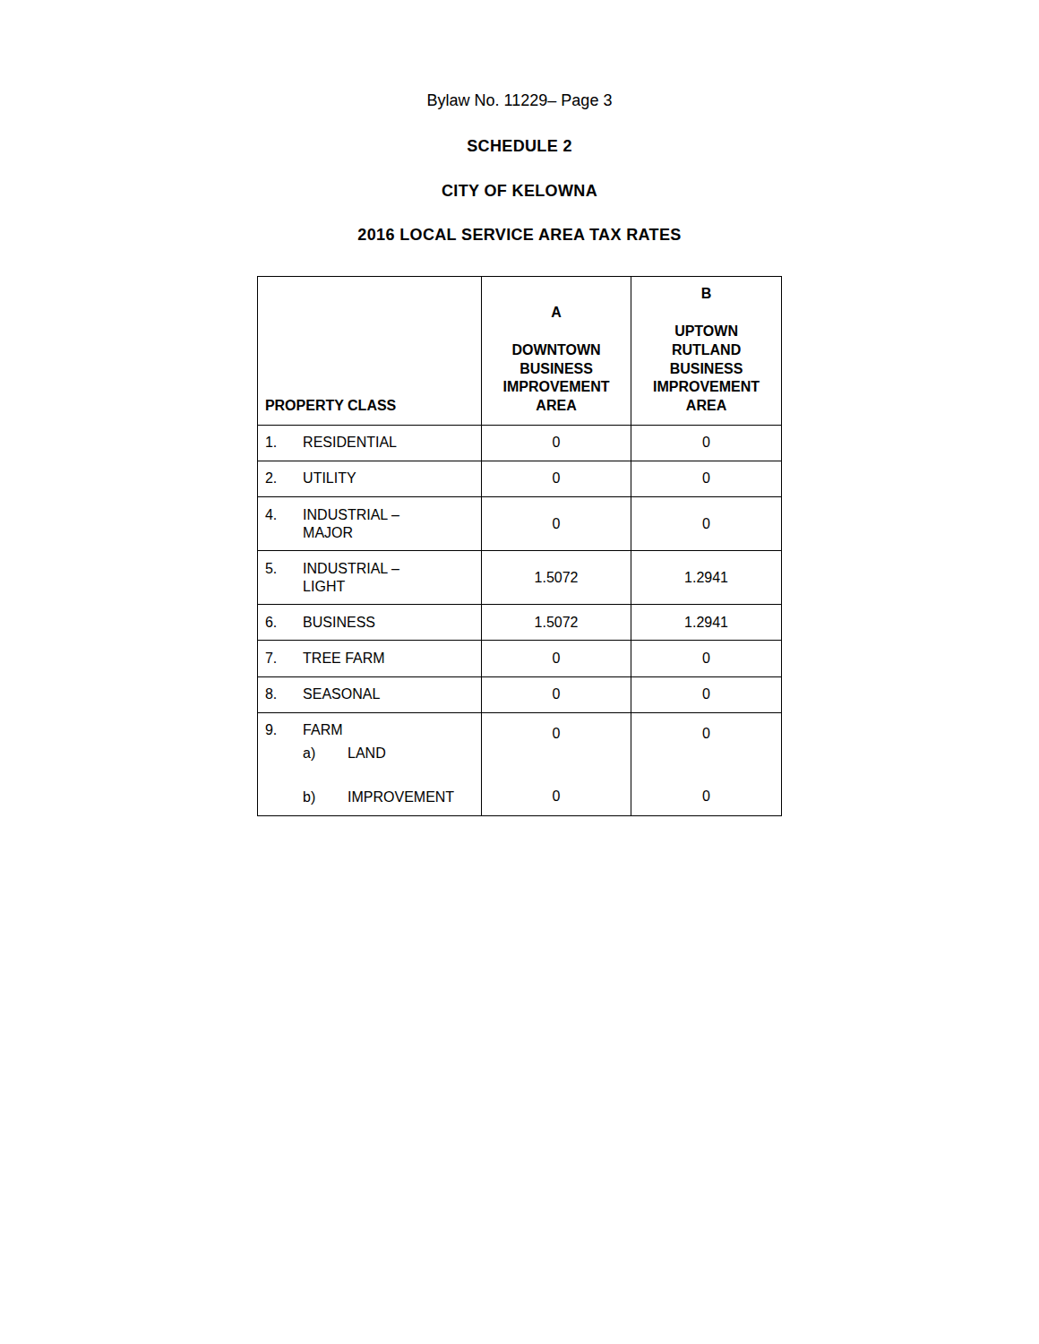Bylaw No. 11229– Page 3
SCHEDULE 2
CITY OF KELOWNA
2016 LOCAL SERVICE AREA TAX RATES
| PROPERTY CLASS | A DOWNTOWN BUSINESS IMPROVEMENT AREA | B UPTOWN RUTLAND BUSINESS IMPROVEMENT AREA |
| --- | --- | --- |
| 1. RESIDENTIAL | 0 | 0 |
| 2. UTILITY | 0 | 0 |
| 4. INDUSTRIAL – MAJOR | 0 | 0 |
| 5. INDUSTRIAL – LIGHT | 1.5072 | 1.2941 |
| 6. BUSINESS | 1.5072 | 1.2941 |
| 7. TREE FARM | 0 | 0 |
| 8. SEASONAL | 0 | 0 |
| 9. FARM a) LAND b) IMPROVEMENT | 0 0 | 0 0 |